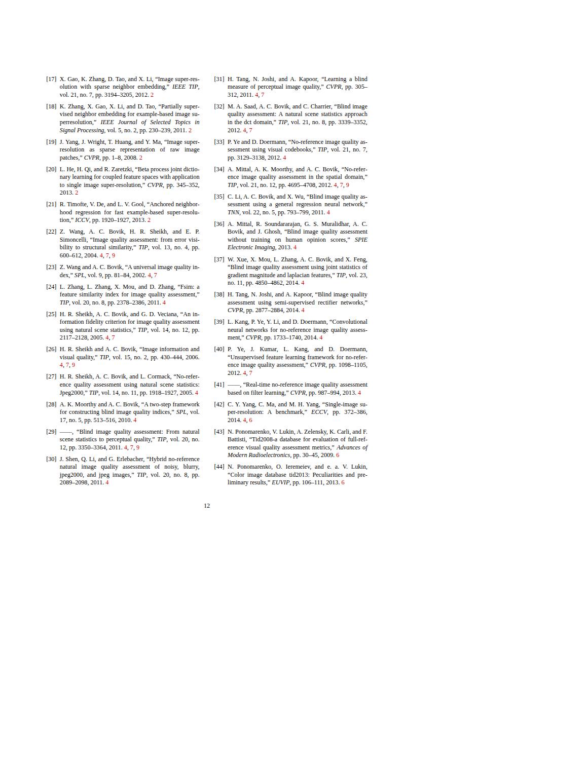[17]
X. Gao, K. Zhang, D. Tao, and X. Li, “Image super-resolution with sparse neighbor embedding,” IEEE TIP, vol. 21, no. 7, pp. 3194–3205, 2012. 2
[18]
K. Zhang, X. Gao, X. Li, and D. Tao, “Partially supervised neighbor embedding for example-based image superresolution,” IEEE Journal of Selected Topics in Signal Processing, vol. 5, no. 2, pp. 230–239, 2011. 2
[19]
J. Yang, J. Wright, T. Huang, and Y. Ma, “Image super-resolution as sparse representation of raw image patches,” CVPR, pp. 1–8, 2008. 2
[20]
L. He, H. Qi, and R. Zaretzki, “Beta process joint dictionary learning for coupled feature spaces with application to single image super-resolution,” CVPR, pp. 345–352, 2013. 2
[21]
R. Timofte, V. De, and L. V. Gool, “Anchored neighborhood regression for fast example-based super-resolution,” ICCV, pp. 1920–1927, 2013. 2
[22]
Z. Wang, A. C. Bovik, H. R. Sheikh, and E. P. Simoncelli, “Image quality assessment: from error visibility to structural similarity,” TIP, vol. 13, no. 4, pp. 600–612, 2004. 4, 7, 9
[23]
Z. Wang and A. C. Bovik, “A universal image quality index,” SPL, vol. 9, pp. 81–84, 2002. 4, 7
[24]
L. Zhang, L. Zhang, X. Mou, and D. Zhang, “Fsim: a feature similarity index for image quality assessment,” TIP, vol. 20, no. 8, pp. 2378–2386, 2011. 4
[25]
H. R. Sheikh, A. C. Bovik, and G. D. Veciana, “An information fidelity criterion for image quality assessment using natural scene statistics,” TIP, vol. 14, no. 12, pp. 2117–2128, 2005. 4, 7
[26]
H. R. Sheikh and A. C. Bovik, “Image information and visual quality,” TIP, vol. 15, no. 2, pp. 430–444, 2006. 4, 7, 9
[27]
H. R. Sheikh, A. C. Bovik, and L. Cormack, “No-reference quality assessment using natural scene statistics: Jpeg2000,” TIP, vol. 14, no. 11, pp. 1918–1927, 2005. 4
[28]
A. K. Moorthy and A. C. Bovik, “A two-step framework for constructing blind image quality indices,” SPL, vol. 17, no. 5, pp. 513–516, 2010. 4
[29]
——, “Blind image quality assessment: From natural scene statistics to perceptual quality,” TIP, vol. 20, no. 12, pp. 3350–3364, 2011. 4, 7, 9
[30]
J. Shen, Q. Li, and G. Erlebacher, “Hybrid no-reference natural image quality assessment of noisy, blurry, jpeg2000, and jpeg images,” TIP, vol. 20, no. 8, pp. 2089–2098, 2011. 4
[31]
H. Tang, N. Joshi, and A. Kapoor, “Learning a blind measure of perceptual image quality,” CVPR, pp. 305–312, 2011. 4, 7
[32]
M. A. Saad, A. C. Bovik, and C. Charrier, “Blind image quality assessment: A natural scene statistics approach in the dct domain,” TIP, vol. 21, no. 8, pp. 3339–3352, 2012. 4, 7
[33]
P. Ye and D. Doermann, “No-reference image quality assessment using visual codebooks,” TIP, vol. 21, no. 7, pp. 3129–3138, 2012. 4
[34]
A. Mittal, A. K. Moorthy, and A. C. Bovik, “No-reference image quality assessment in the spatial domain,” TIP, vol. 21, no. 12, pp. 4695–4708, 2012. 4, 7, 9
[35]
C. Li, A. C. Bovik, and X. Wu, “Blind image quality assessment using a general regression neural network,” TNN, vol. 22, no. 5, pp. 793–799, 2011. 4
[36]
A. Mittal, R. Soundararajan, G. S. Muralidhar, A. C. Bovik, and J. Ghosh, “Blind image quality assessment without training on human opinion scores,” SPIE Electronic Imaging, 2013. 4
[37]
W. Xue, X. Mou, L. Zhang, A. C. Bovik, and X. Feng, “Blind image quality assessment using joint statistics of gradient magnitude and laplacian features,” TIP, vol. 23, no. 11, pp. 4850–4862, 2014. 4
[38]
H. Tang, N. Joshi, and A. Kapoor, “Blind image quality assessment using semi-supervised rectifier networks,” CVPR, pp. 2877–2884, 2014. 4
[39]
L. Kang, P. Ye, Y. Li, and D. Doermann, “Convolutional neural networks for no-reference image quality assessment,” CVPR, pp. 1733–1740, 2014. 4
[40]
P. Ye, J. Kumar, L. Kang, and D. Doermann, “Unsupervised feature learning framework for no-reference image quality assessment,” CVPR, pp. 1098–1105, 2012. 4, 7
[41]
——, “Real-time no-reference image quality assessment based on filter learning,” CVPR, pp. 987–994, 2013. 4
[42]
C. Y. Yang, C. Ma, and M. H. Yang, “Single-image super-resolution: A benchmark,” ECCV, pp. 372–386, 2014. 4, 6
[43]
N. Ponomarenko, V. Lukin, A. Zelensky, K. Carli, and F. Battisti, “Tid2008-a database for evaluation of full-reference visual quality assessment metrics,” Advances of Modern Radioelectronics, pp. 30–45, 2009. 6
[44]
N. Ponomarenko, O. Ieremeiev, and e. a. V. Lukin, “Color image database tid2013: Peculiarities and preliminary results,” EUVIP, pp. 106–111, 2013. 6
12